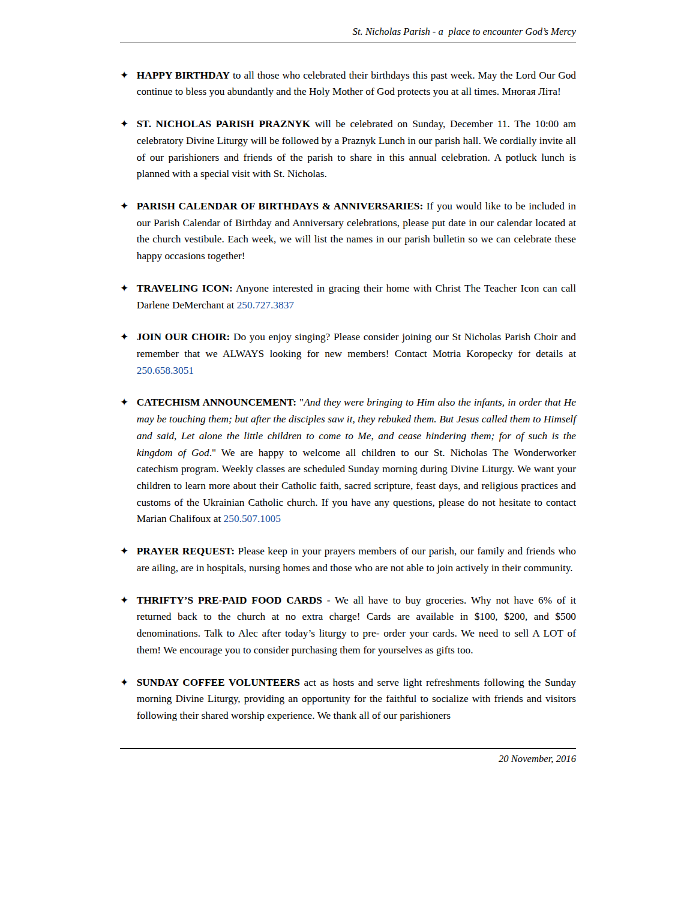St. Nicholas Parish - a place to encounter God’s Mercy
Happy Birthday to all those who celebrated their birthdays this past week. May the Lord Our God continue to bless you abundantly and the Holy Mother of God protects you at all times. Многая Літа!
St. Nicholas Parish Praznyk will be celebrated on Sunday, December 11. The 10:00 am celebratory Divine Liturgy will be followed by a Praznyk Lunch in our parish hall. We cordially invite all of our parishioners and friends of the parish to share in this annual celebration. A potluck lunch is planned with a special visit with St. Nicholas.
Parish Calendar of Birthdays & Anniversaries: If you would like to be included in our Parish Calendar of Birthday and Anniversary celebrations, please put date in our calendar located at the church vestibule. Each week, we will list the names in our parish bulletin so we can celebrate these happy occasions together!
Traveling Icon: Anyone interested in gracing their home with Christ The Teacher Icon can call Darlene DeMerchant at 250.727.3837
Join Our Choir: Do you enjoy singing? Please consider joining our St Nicholas Parish Choir and remember that we ALWAYS looking for new members! Contact Motria Koropecky for details at 250.658.3051
Catechism Announcement: "And they were bringing to Him also the infants, in order that He may be touching them; but after the disciples saw it, they rebuked them. But Jesus called them to Himself and said, Let alone the little children to come to Me, and cease hindering them; for of such is the kingdom of God." We are happy to welcome all children to our St. Nicholas The Wonderworker catechism program. Weekly classes are scheduled Sunday morning during Divine Liturgy. We want your children to learn more about their Catholic faith, sacred scripture, feast days, and religious practices and customs of the Ukrainian Catholic church. If you have any questions, please do not hesitate to contact Marian Chalifoux at 250.507.1005
Prayer Request: Please keep in your prayers members of our parish, our family and friends who are ailing, are in hospitals, nursing homes and those who are not able to join actively in their community.
Thrifty’s Pre-Paid Food Cards - We all have to buy groceries. Why not have 6% of it returned back to the church at no extra charge! Cards are available in $100, $200, and $500 denominations. Talk to Alec after today’s liturgy to pre- order your cards. We need to sell A LOT of them! We encourage you to consider purchasing them for yourselves as gifts too.
Sunday Coffee Volunteers act as hosts and serve light refreshments following the Sunday morning Divine Liturgy, providing an opportunity for the faithful to socialize with friends and visitors following their shared worship experience. We thank all of our parishioners
20 November, 2016